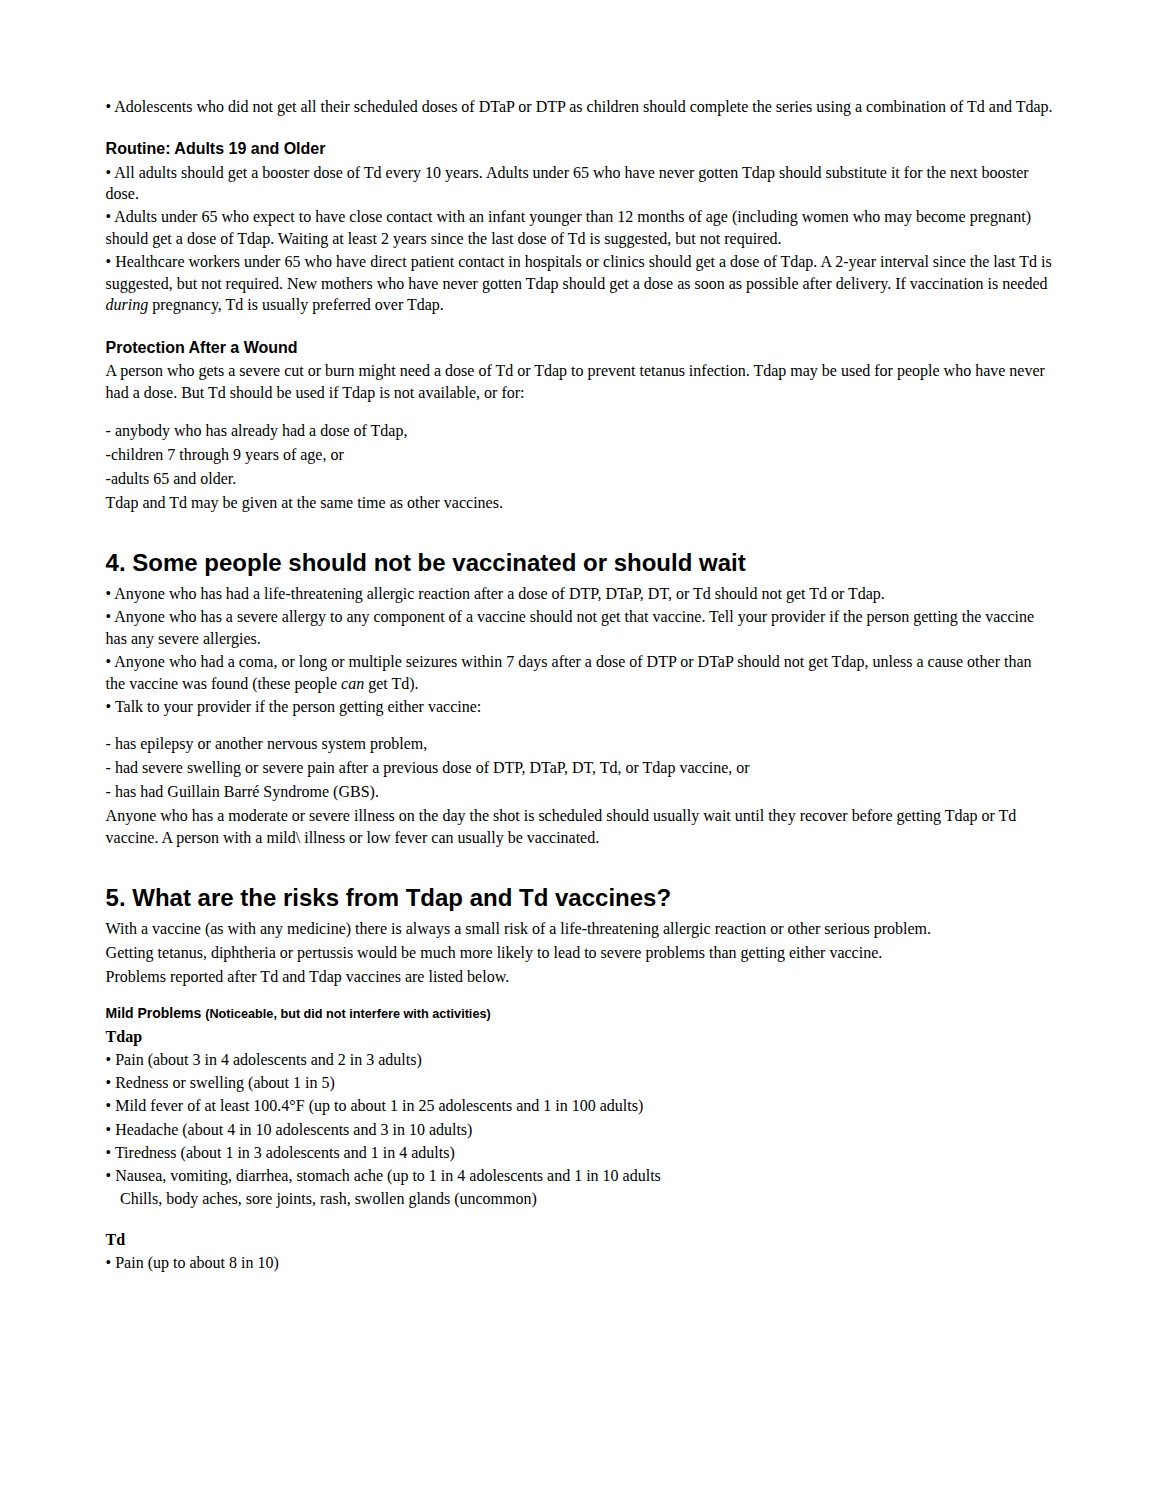• Adolescents who did not get all their scheduled doses of DTaP or DTP as children should complete the series using a combination of Td and Tdap.
Routine: Adults 19 and Older
• All adults should get a booster dose of Td every 10 years. Adults under 65 who have never gotten Tdap should substitute it for the next booster dose.
• Adults under 65 who expect to have close contact with an infant younger than 12 months of age (including women who may become pregnant) should get a dose of Tdap. Waiting at least 2 years since the last dose of Td is suggested, but not required.
• Healthcare workers under 65 who have direct patient contact in hospitals or clinics should get a dose of Tdap. A 2-year interval since the last Td is suggested, but not required. New mothers who have never gotten Tdap should get a dose as soon as possible after delivery. If vaccination is needed during pregnancy, Td is usually preferred over Tdap.
Protection After a Wound
A person who gets a severe cut or burn might need a dose of Td or Tdap to prevent tetanus infection. Tdap may be used for people who have never had a dose. But Td should be used if Tdap is not available, or for:
- anybody who has already had a dose of Tdap,
-children 7 through 9 years of age, or
-adults 65 and older.
Tdap and Td may be given at the same time as other vaccines.
4. Some people should not be vaccinated or should wait
• Anyone who has had a life-threatening allergic reaction after a dose of DTP, DTaP, DT, or Td should not get Td or Tdap.
• Anyone who has a severe allergy to any component of a vaccine should not get that vaccine. Tell your provider if the person getting the vaccine has any severe allergies.
• Anyone who had a coma, or long or multiple seizures within 7 days after a dose of DTP or DTaP should not get Tdap, unless a cause other than the vaccine was found (these people can get Td).
• Talk to your provider if the person getting either vaccine:
- has epilepsy or another nervous system problem,
- had severe swelling or severe pain after a previous dose of DTP, DTaP, DT, Td, or Tdap vaccine, or
- has had Guillain Barré Syndrome (GBS).
Anyone who has a moderate or severe illness on the day the shot is scheduled should usually wait until they recover before getting Tdap or Td vaccine. A person with a mild\ illness or low fever can usually be vaccinated.
5. What are the risks from Tdap and Td vaccines?
With a vaccine (as with any medicine) there is always a small risk of a life-threatening allergic reaction or other serious problem.
Getting tetanus, diphtheria or pertussis would be much more likely to lead to severe problems than getting either vaccine.
Problems reported after Td and Tdap vaccines are listed below.
Mild Problems (Noticeable, but did not interfere with activities)
Tdap
• Pain (about 3 in 4 adolescents and 2 in 3 adults)
• Redness or swelling (about 1 in 5)
• Mild fever of at least 100.4°F (up to about 1 in 25 adolescents and 1 in 100 adults)
• Headache (about 4 in 10 adolescents and 3 in 10 adults)
• Tiredness (about 1 in 3 adolescents and 1 in 4 adults)
• Nausea, vomiting, diarrhea, stomach ache (up to 1 in 4 adolescents and 1 in 10 adults
Chills, body aches, sore joints, rash, swollen glands (uncommon)
Td
• Pain (up to about 8 in 10)